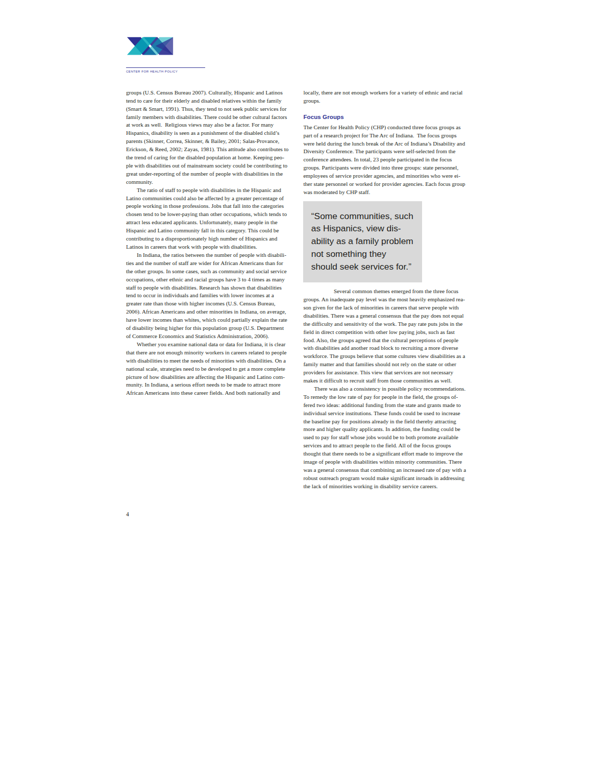Center for Health Policy
groups (U.S. Census Bureau 2007). Culturally, Hispanic and Latinos tend to care for their elderly and disabled relatives within the family (Smart & Smart, 1991). Thus, they tend to not seek public services for family members with disabilities. There could be other cultural factors at work as well. Religious views may also be a factor. For many Hispanics, disability is seen as a punishment of the disabled child’s parents (Skinner, Correa, Skinner, & Bailey, 2001; Salas-Provance, Erickson, & Reed, 2002; Zayas, 1981). This attitude also contributes to the trend of caring for the disabled population at home. Keeping people with disabilities out of mainstream society could be contributing to great under-reporting of the number of people with disabilities in the community.
The ratio of staff to people with disabilities in the Hispanic and Latino communities could also be affected by a greater percentage of people working in those professions. Jobs that fall into the categories chosen tend to be lower-paying than other occupations, which tends to attract less educated applicants. Unfortunately, many people in the Hispanic and Latino community fall in this category. This could be contributing to a disproportionately high number of Hispanics and Latinos in careers that work with people with disabilities.
In Indiana, the ratios between the number of people with disabilities and the number of staff are wider for African Americans than for the other groups. In some cases, such as community and social service occupations, other ethnic and racial groups have 3 to 4 times as many staff to people with disabilities. Research has shown that disabilities tend to occur in individuals and families with lower incomes at a greater rate than those with higher incomes (U.S. Census Bureau, 2006). African Americans and other minorities in Indiana, on average, have lower incomes than whites, which could partially explain the rate of disability being higher for this population group (U.S. Department of Commerce Economics and Statistics Administration, 2006).
Whether you examine national data or data for Indiana, it is clear that there are not enough minority workers in careers related to people with disabilities to meet the needs of minorities with disabilities. On a national scale, strategies need to be developed to get a more complete picture of how disabilities are affecting the Hispanic and Latino community. In Indiana, a serious effort needs to be made to attract more African Americans into these career fields. And both nationally and
locally, there are not enough workers for a variety of ethnic and racial groups.
Focus Groups
The Center for Health Policy (CHP) conducted three focus groups as part of a research project for The Arc of Indiana. The focus groups were held during the lunch break of the Arc of Indiana’s Disability and Diversity Conference. The participants were self-selected from the conference attendees. In total, 23 people participated in the focus groups. Participants were divided into three groups: state personnel, employees of service provider agencies, and minorities who were either state personnel or worked for provider agencies. Each focus group was moderated by CHP staff.
“Some communities, such as Hispanics, view disability as a family problem not something they should seek services for.”
Several common themes emerged from the three focus groups. An inadequate pay level was the most heavily emphasized reason given for the lack of minorities in careers that serve people with disabilities. There was a general consensus that the pay does not equal the difficulty and sensitivity of the work. The pay rate puts jobs in the field in direct competition with other low paying jobs, such as fast food. Also, the groups agreed that the cultural perceptions of people with disabilities add another road block to recruiting a more diverse workforce. The groups believe that some cultures view disabilities as a family matter and that families should not rely on the state or other providers for assistance. This view that services are not necessary makes it difficult to recruit staff from those communities as well.
There was also a consistency in possible policy recommendations. To remedy the low rate of pay for people in the field, the groups offered two ideas: additional funding from the state and grants made to individual service institutions. These funds could be used to increase the baseline pay for positions already in the field thereby attracting more and higher quality applicants. In addition, the funding could be used to pay for staff whose jobs would be to both promote available services and to attract people to the field. All of the focus groups thought that there needs to be a significant effort made to improve the image of people with disabilities within minority communities. There was a general consensus that combining an increased rate of pay with a robust outreach program would make significant inroads in addressing the lack of minorities working in disability service careers.
4